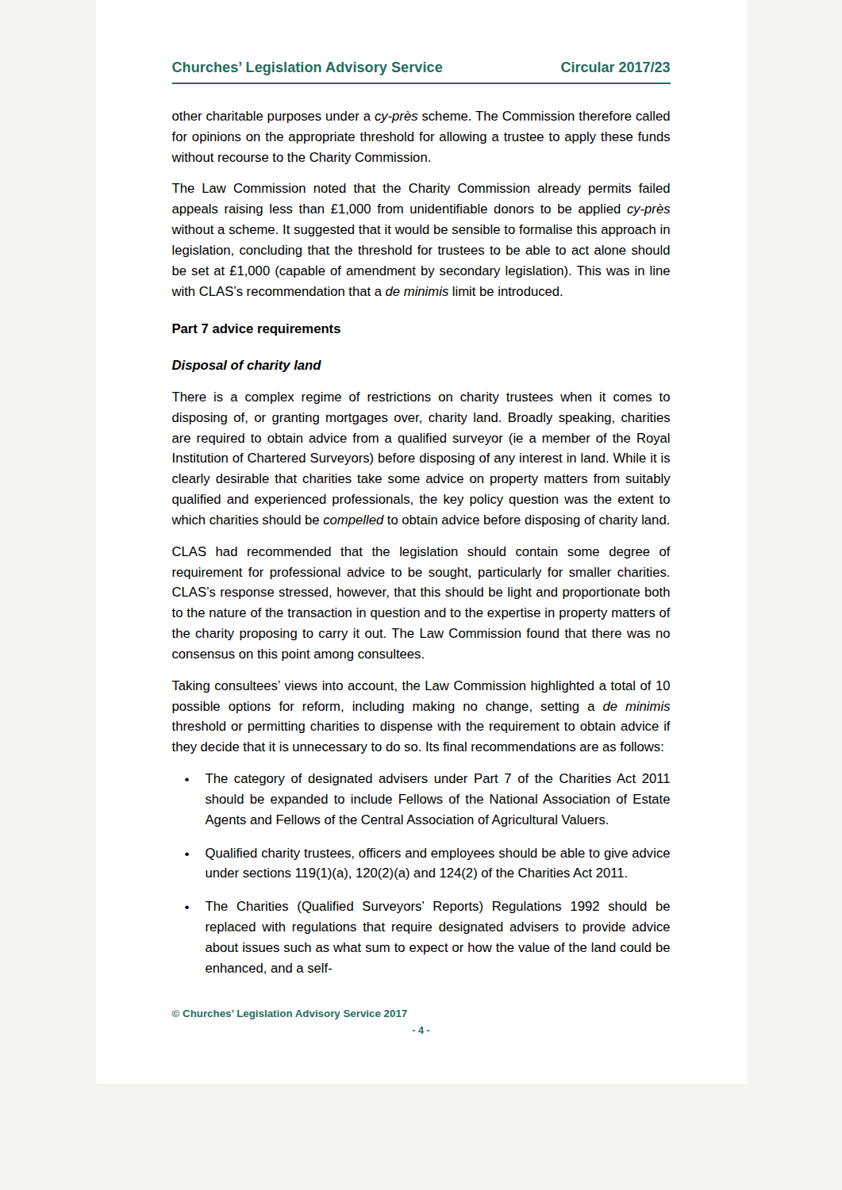Churches’ Legislation Advisory Service Circular 2017/23
other charitable purposes under a cy-près scheme. The Commission therefore called for opinions on the appropriate threshold for allowing a trustee to apply these funds without recourse to the Charity Commission.
The Law Commission noted that the Charity Commission already permits failed appeals raising less than £1,000 from unidentifiable donors to be applied cy-près without a scheme. It suggested that it would be sensible to formalise this approach in legislation, concluding that the threshold for trustees to be able to act alone should be set at £1,000 (capable of amendment by secondary legislation). This was in line with CLAS’s recommendation that a de minimis limit be introduced.
Part 7 advice requirements
Disposal of charity land
There is a complex regime of restrictions on charity trustees when it comes to disposing of, or granting mortgages over, charity land. Broadly speaking, charities are required to obtain advice from a qualified surveyor (ie a member of the Royal Institution of Chartered Surveyors) before disposing of any interest in land. While it is clearly desirable that charities take some advice on property matters from suitably qualified and experienced professionals, the key policy question was the extent to which charities should be compelled to obtain advice before disposing of charity land.
CLAS had recommended that the legislation should contain some degree of requirement for professional advice to be sought, particularly for smaller charities. CLAS’s response stressed, however, that this should be light and proportionate both to the nature of the transaction in question and to the expertise in property matters of the charity proposing to carry it out. The Law Commission found that there was no consensus on this point among consultees.
Taking consultees’ views into account, the Law Commission highlighted a total of 10 possible options for reform, including making no change, setting a de minimis threshold or permitting charities to dispense with the requirement to obtain advice if they decide that it is unnecessary to do so. Its final recommendations are as follows:
The category of designated advisers under Part 7 of the Charities Act 2011 should be expanded to include Fellows of the National Association of Estate Agents and Fellows of the Central Association of Agricultural Valuers.
Qualified charity trustees, officers and employees should be able to give advice under sections 119(1)(a), 120(2)(a) and 124(2) of the Charities Act 2011.
The Charities (Qualified Surveyors’ Reports) Regulations 1992 should be replaced with regulations that require designated advisers to provide advice about issues such as what sum to expect or how the value of the land could be enhanced, and a self-
© Churches’ Legislation Advisory Service 2017
- 4 -